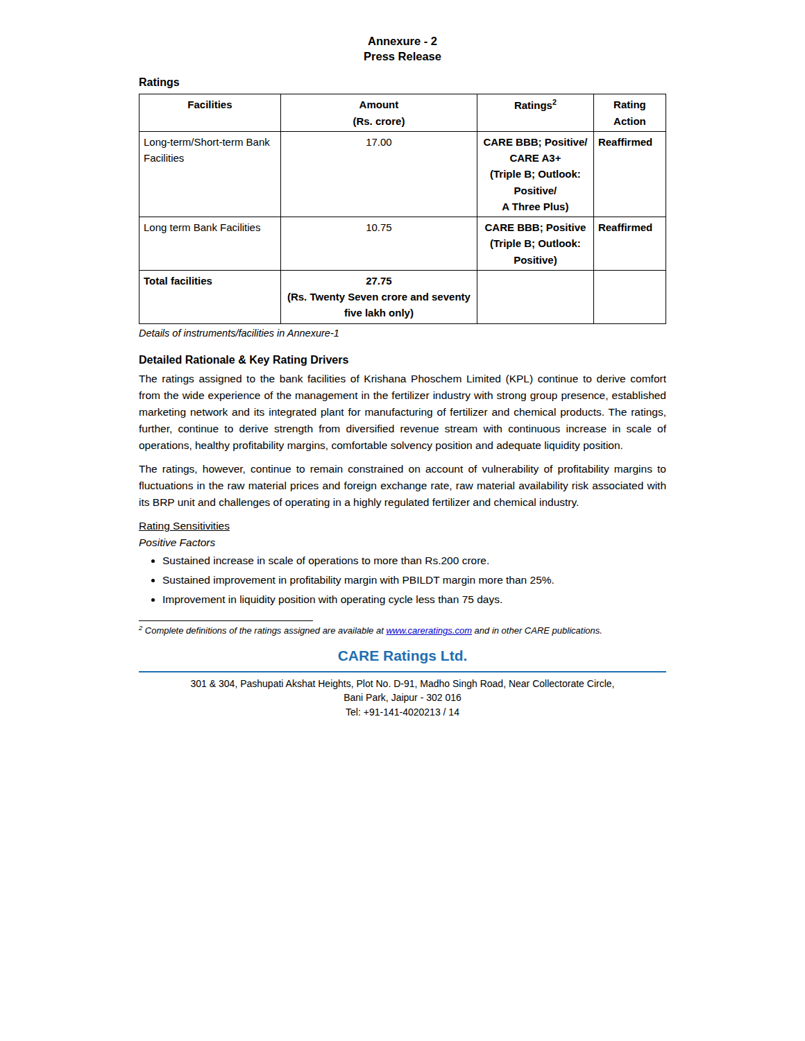Annexure - 2
Press Release
Ratings
| Facilities | Amount (Rs. crore) | Ratings 2 | Rating Action |
| --- | --- | --- | --- |
| Long-term/Short-term Bank Facilities | 17.00 | CARE BBB; Positive/ CARE A3+ (Triple B; Outlook: Positive/ A Three Plus) | Reaffirmed |
| Long term Bank Facilities | 10.75 | CARE BBB; Positive (Triple B; Outlook: Positive) | Reaffirmed |
| Total facilities | 27.75 (Rs. Twenty Seven crore and seventy five lakh only) | | |
Details of instruments/facilities in Annexure-1
Detailed Rationale & Key Rating Drivers
The ratings assigned to the bank facilities of Krishana Phoschem Limited (KPL) continue to derive comfort from the wide experience of the management in the fertilizer industry with strong group presence, established marketing network and its integrated plant for manufacturing of fertilizer and chemical products. The ratings, further, continue to derive strength from diversified revenue stream with continuous increase in scale of operations, healthy profitability margins, comfortable solvency position and adequate liquidity position.
The ratings, however, continue to remain constrained on account of vulnerability of profitability margins to fluctuations in the raw material prices and foreign exchange rate, raw material availability risk associated with its BRP unit and challenges of operating in a highly regulated fertilizer and chemical industry.
Rating Sensitivities
Positive Factors
Sustained increase in scale of operations to more than Rs.200 crore.
Sustained improvement in profitability margin with PBILDT margin more than 25%.
Improvement in liquidity position with operating cycle less than 75 days.
2 Complete definitions of the ratings assigned are available at www.careratings.com and in other CARE publications.
CARE Ratings Ltd.
301 & 304, Pashupati Akshat Heights, Plot No. D-91, Madho Singh Road, Near Collectorate Circle,
Bani Park, Jaipur - 302 016
Tel: +91-141-4020213 / 14